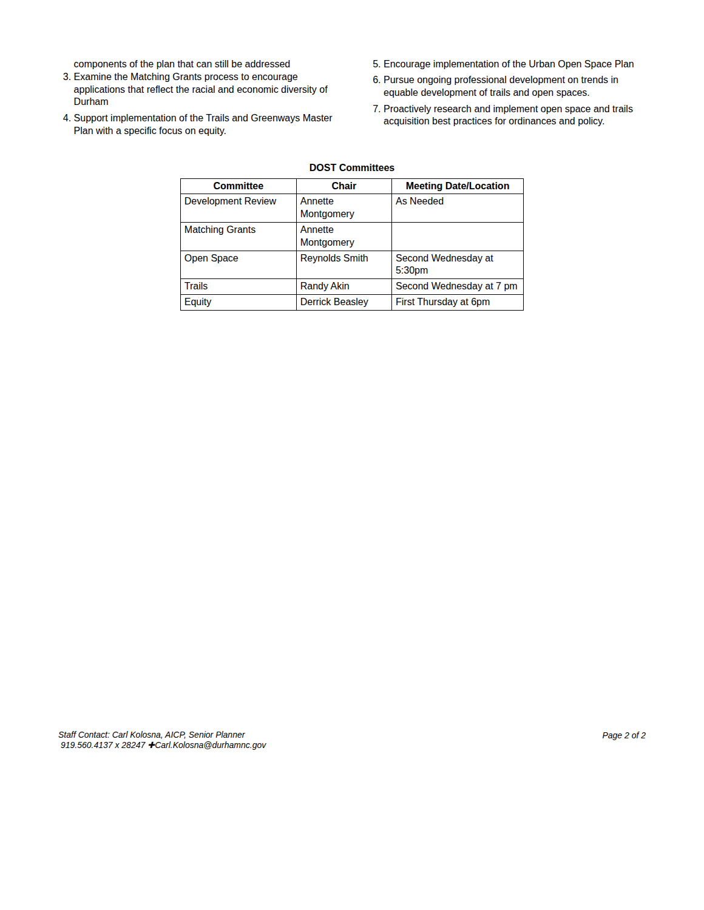components of the plan that can still be addressed
Examine the Matching Grants process to encourage applications that reflect the racial and economic diversity of Durham
Support implementation of the Trails and Greenways Master Plan with a specific focus on equity.
Encourage implementation of the Urban Open Space Plan
Pursue ongoing professional development on trends in equable development of trails and open spaces.
Proactively research and implement open space and trails acquisition best practices for ordinances and policy.
DOST Committees
| Committee | Chair | Meeting Date/Location |
| --- | --- | --- |
| Development Review | Annette Montgomery | As Needed |
| Matching Grants | Annette Montgomery | |
| Open Space | Reynolds Smith | Second Wednesday at 5:30pm |
| Trails | Randy Akin | Second Wednesday at 7 pm |
| Equity | Derrick Beasley | First Thursday at 6pm |
Staff Contact: Carl Kolosna, AICP, Senior Planner
919.560.4137 x 28247 ✚Carl.Kolosna@durhamnc.gov
Page 2 of 2